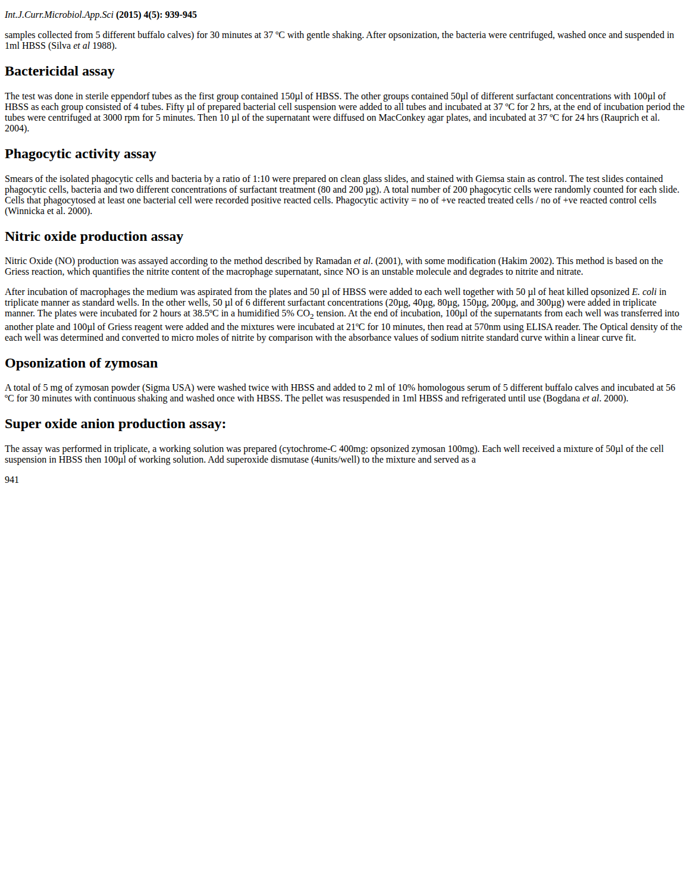Int.J.Curr.Microbiol.App.Sci (2015) 4(5): 939-945
samples collected from 5 different buffalo calves) for 30 minutes at 37 ºC with gentle shaking. After opsonization, the bacteria were centrifuged, washed once and suspended in 1ml HBSS (Silva et al 1988).
Bactericidal assay
The test was done in sterile eppendorf tubes as the first group contained 150µl of HBSS. The other groups contained 50µl of different surfactant concentrations with 100µl of HBSS as each group consisted of 4 tubes. Fifty µl of prepared bacterial cell suspension were added to all tubes and incubated at 37 ºC for 2 hrs, at the end of incubation period the tubes were centrifuged at 3000 rpm for 5 minutes. Then 10 µl of the supernatant were diffused on MacConkey agar plates, and incubated at 37 ºC for 24 hrs (Rauprich et al. 2004).
Phagocytic activity assay
Smears of the isolated phagocytic cells and bacteria by a ratio of 1:10 were prepared on clean glass slides, and stained with Giemsa stain as control. The test slides contained phagocytic cells, bacteria and two different concentrations of surfactant treatment (80 and 200 µg). A total number of 200 phagocytic cells were randomly counted for each slide. Cells that phagocytosed at least one bacterial cell were recorded positive reacted cells. Phagocytic activity = no of +ve reacted treated cells / no of +ve reacted control cells (Winnicka et al. 2000).
Nitric oxide production assay
Nitric Oxide (NO) production was assayed according to the method described by Ramadan et al. (2001), with some modification (Hakim 2002). This method is based on the Griess reaction, which quantifies the nitrite content of the macrophage supernatant, since NO is an unstable molecule and degrades to nitrite and nitrate.
After incubation of macrophages the medium was aspirated from the plates and 50 µl of HBSS were added to each well together with 50 µl of heat killed opsonized E. coli in triplicate manner as standard wells. In the other wells, 50 µl of 6 different surfactant concentrations (20µg, 40µg, 80µg, 150µg, 200µg, and 300µg) were added in triplicate manner. The plates were incubated for 2 hours at 38.5ºC in a humidified 5% CO2 tension. At the end of incubation, 100µl of the supernatants from each well was transferred into another plate and 100µl of Griess reagent were added and the mixtures were incubated at 21ºC for 10 minutes, then read at 570nm using ELISA reader. The Optical density of the each well was determined and converted to micro moles of nitrite by comparison with the absorbance values of sodium nitrite standard curve within a linear curve fit.
Opsonization of zymosan
A total of 5 mg of zymosan powder (Sigma USA) were washed twice with HBSS and added to 2 ml of 10% homologous serum of 5 different buffalo calves and incubated at 56 ºC for 30 minutes with continuous shaking and washed once with HBSS. The pellet was resuspended in 1ml HBSS and refrigerated until use (Bogdana et al. 2000).
Super oxide anion production assay:
The assay was performed in triplicate, a working solution was prepared (cytochrome-C 400mg: opsonized zymosan 100mg). Each well received a mixture of 50µl of the cell suspension in HBSS then 100µl of working solution. Add superoxide dismutase (4units/well) to the mixture and served as a
941